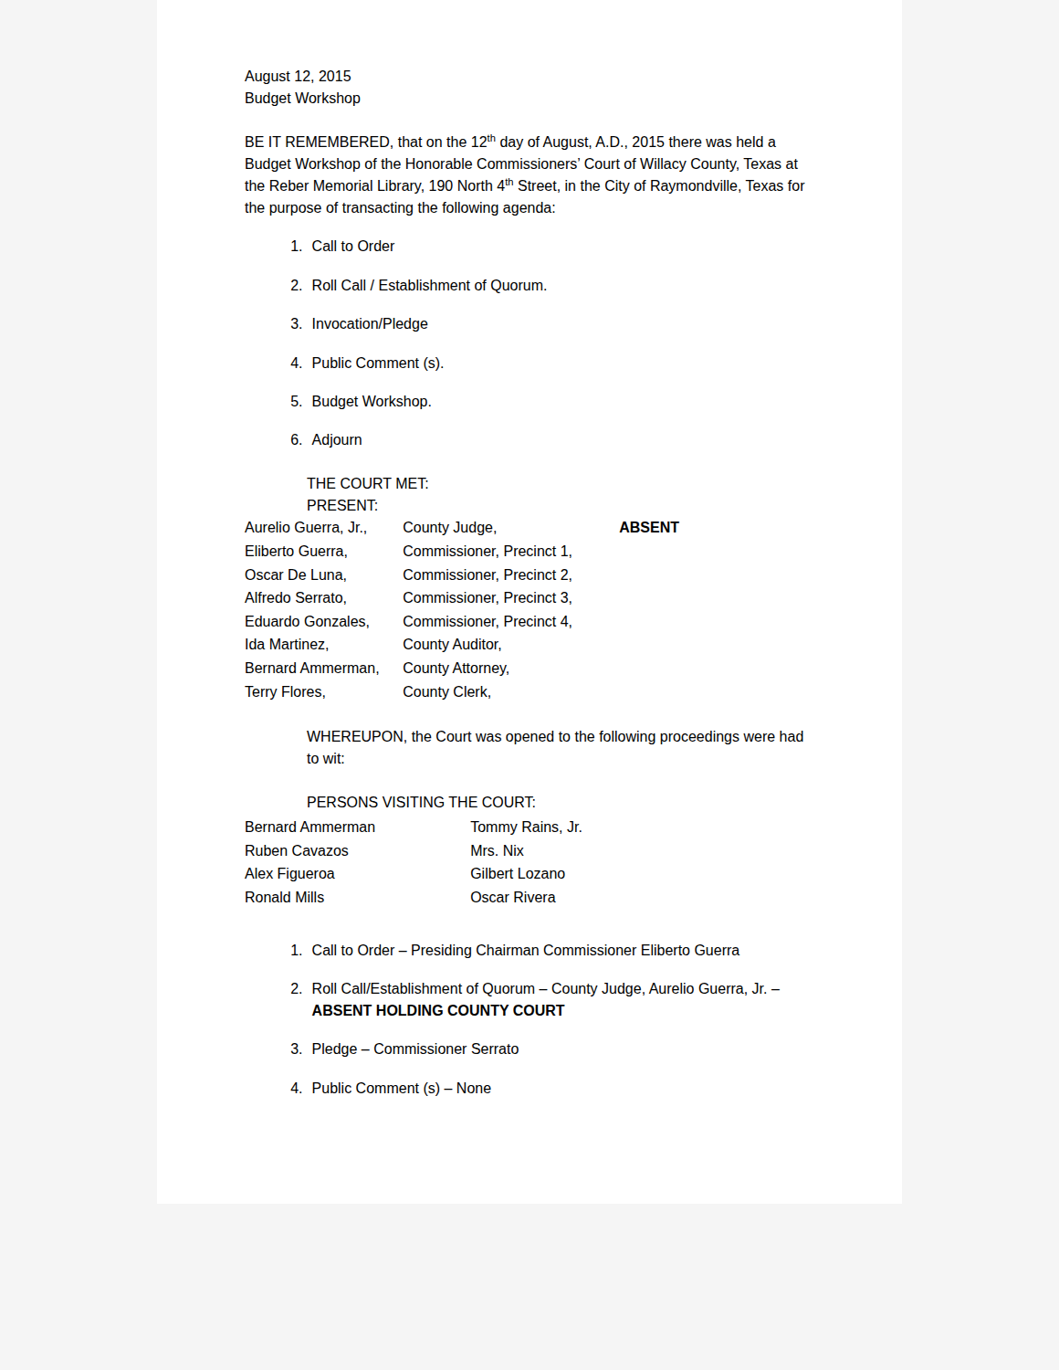August 12, 2015
Budget Workshop
BE IT REMEMBERED, that on the 12th day of August, A.D., 2015 there was held a Budget Workshop of the Honorable Commissioners’ Court of Willacy County, Texas at the Reber Memorial Library, 190 North 4th Street, in the City of Raymondville, Texas for the purpose of transacting the following agenda:
Call to Order
Roll Call / Establishment of Quorum.
Invocation/Pledge
Public Comment (s).
Budget Workshop.
Adjourn
THE COURT MET:
PRESENT:
| Aurelio Guerra, Jr., | County Judge, | ABSENT |
| Eliberto Guerra, | Commissioner, Precinct 1, | |
| Oscar De Luna, | Commissioner, Precinct 2, | |
| Alfredo Serrato, | Commissioner, Precinct 3, | |
| Eduardo Gonzales, | Commissioner, Precinct 4, | |
| Ida Martinez, | County Auditor, | |
| Bernard Ammerman, | County Attorney, | |
| Terry Flores, | County Clerk, | |
WHEREUPON, the Court was opened to the following proceedings were had to wit:
PERSONS VISITING THE COURT:
| Bernard Ammerman | Tommy Rains, Jr. |
| Ruben Cavazos | Mrs. Nix |
| Alex Figueroa | Gilbert Lozano |
| Ronald Mills | Oscar Rivera |
Call to Order – Presiding Chairman Commissioner Eliberto Guerra
Roll Call/Establishment of Quorum – County Judge, Aurelio Guerra, Jr. – ABSENT HOLDING COUNTY COURT
Pledge – Commissioner Serrato
Public Comment (s) – None